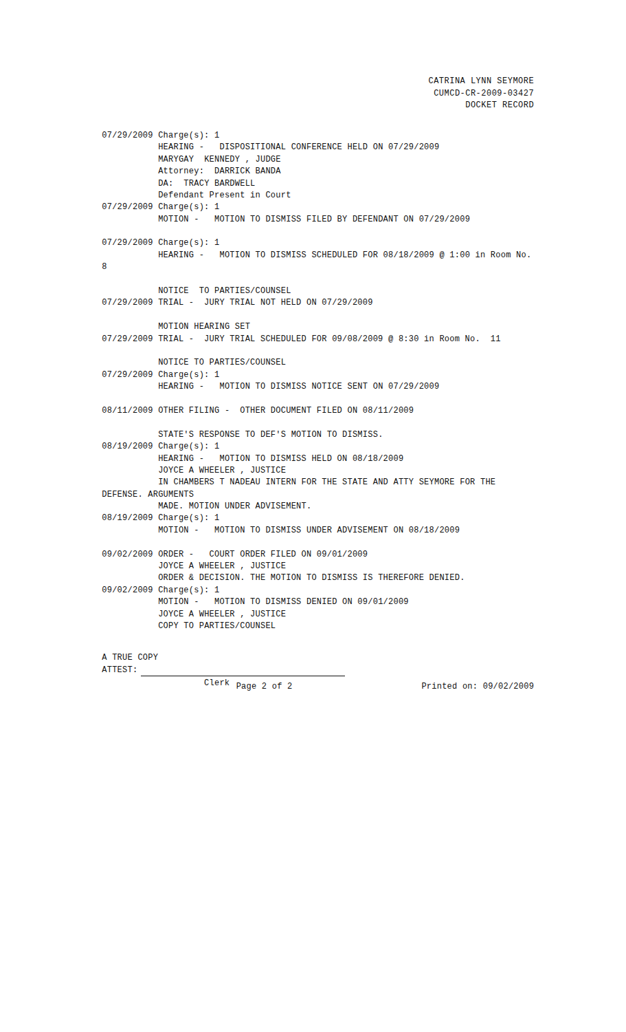CATRINA LYNN SEYMORE
CUMCD-CR-2009-03427
DOCKET RECORD
07/29/2009 Charge(s): 1
           HEARING -   DISPOSITIONAL CONFERENCE HELD ON 07/29/2009
           MARYGAY  KENNEDY , JUDGE
           Attorney:  DARRICK BANDA
           DA:  TRACY BARDWELL
           Defendant Present in Court
07/29/2009 Charge(s): 1
           MOTION -   MOTION TO DISMISS FILED BY DEFENDANT ON 07/29/2009

07/29/2009 Charge(s): 1
           HEARING -   MOTION TO DISMISS SCHEDULED FOR 08/18/2009 @ 1:00 in Room No.  8

           NOTICE  TO PARTIES/COUNSEL
07/29/2009 TRIAL -  JURY TRIAL NOT HELD ON 07/29/2009

           MOTION HEARING SET
07/29/2009 TRIAL -  JURY TRIAL SCHEDULED FOR 09/08/2009 @ 8:30 in Room No.  11

           NOTICE TO PARTIES/COUNSEL
07/29/2009 Charge(s): 1
           HEARING -   MOTION TO DISMISS NOTICE SENT ON 07/29/2009

08/11/2009 OTHER FILING -  OTHER DOCUMENT FILED ON 08/11/2009

           STATE'S RESPONSE TO DEF'S MOTION TO DISMISS.
08/19/2009 Charge(s): 1
           HEARING -   MOTION TO DISMISS HELD ON 08/18/2009
           JOYCE A WHEELER , JUSTICE
           IN CHAMBERS T NADEAU INTERN FOR THE STATE AND ATTY SEYMORE FOR THE DEFENSE. ARGUMENTS
           MADE. MOTION UNDER ADVISEMENT.
08/19/2009 Charge(s): 1
           MOTION -   MOTION TO DISMISS UNDER ADVISEMENT ON 08/18/2009

09/02/2009 ORDER -   COURT ORDER FILED ON 09/01/2009
           JOYCE A WHEELER , JUSTICE
           ORDER & DECISION. THE MOTION TO DISMISS IS THEREFORE DENIED.
09/02/2009 Charge(s): 1
           MOTION -   MOTION TO DISMISS DENIED ON 09/01/2009
           JOYCE A WHEELER , JUSTICE
           COPY TO PARTIES/COUNSEL
A TRUE COPY
ATTEST:
Clerk
Page 2 of 2
Printed on: 09/02/2009